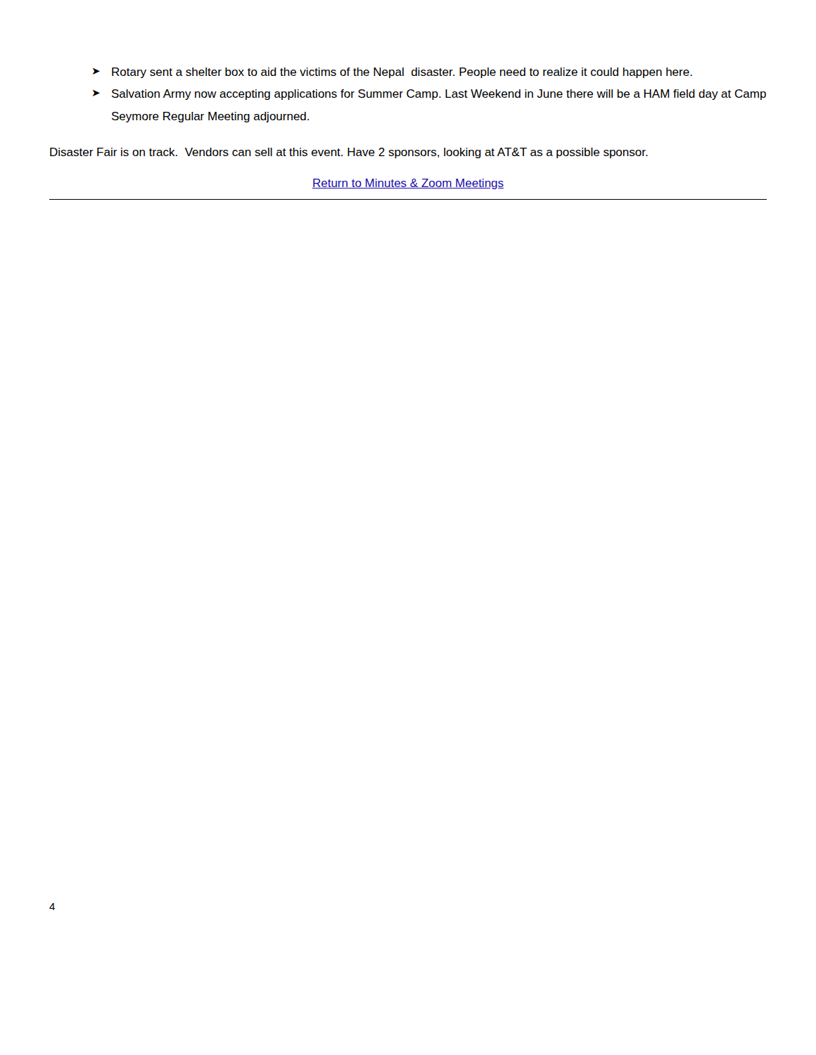Rotary sent a shelter box to aid the victims of the Nepal disaster. People need to realize it could happen here.
Salvation Army now accepting applications for Summer Camp. Last Weekend in June there will be a HAM field day at Camp Seymore Regular Meeting adjourned.
Disaster Fair is on track. Vendors can sell at this event. Have 2 sponsors, looking at AT&T as a possible sponsor.
Return to Minutes & Zoom Meetings
4